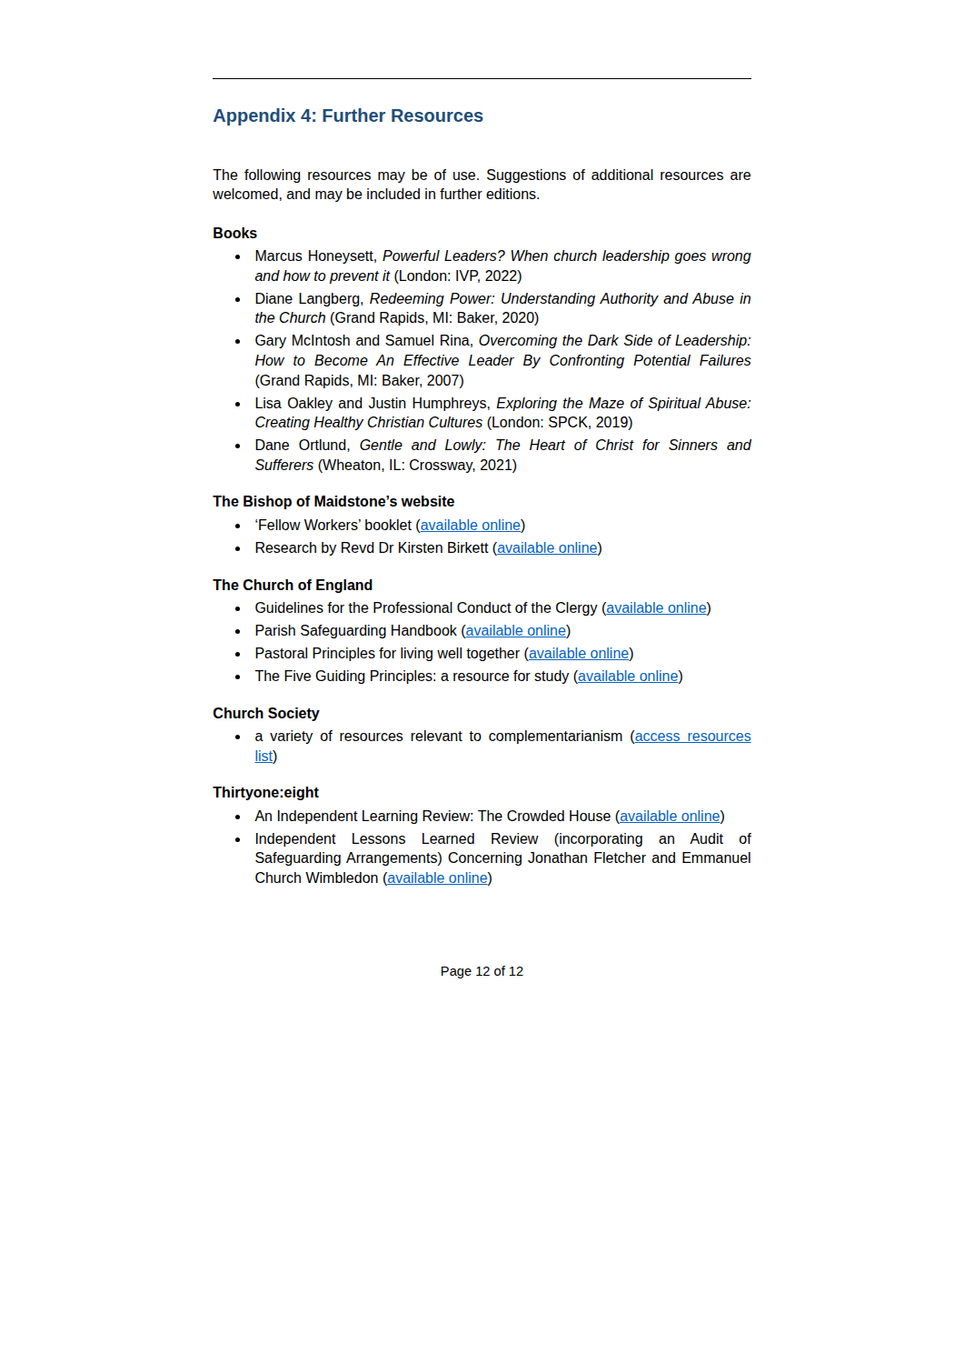Appendix 4: Further Resources
The following resources may be of use. Suggestions of additional resources are welcomed, and may be included in further editions.
Books
Marcus Honeysett, Powerful Leaders? When church leadership goes wrong and how to prevent it (London: IVP, 2022)
Diane Langberg, Redeeming Power: Understanding Authority and Abuse in the Church (Grand Rapids, MI: Baker, 2020)
Gary McIntosh and Samuel Rina, Overcoming the Dark Side of Leadership: How to Become An Effective Leader By Confronting Potential Failures (Grand Rapids, MI: Baker, 2007)
Lisa Oakley and Justin Humphreys, Exploring the Maze of Spiritual Abuse: Creating Healthy Christian Cultures (London: SPCK, 2019)
Dane Ortlund, Gentle and Lowly: The Heart of Christ for Sinners and Sufferers (Wheaton, IL: Crossway, 2021)
The Bishop of Maidstone’s website
‘Fellow Workers’ booklet (available online)
Research by Revd Dr Kirsten Birkett (available online)
The Church of England
Guidelines for the Professional Conduct of the Clergy (available online)
Parish Safeguarding Handbook (available online)
Pastoral Principles for living well together (available online)
The Five Guiding Principles: a resource for study (available online)
Church Society
a variety of resources relevant to complementarianism (access resources list)
Thirtyone:eight
An Independent Learning Review: The Crowded House (available online)
Independent Lessons Learned Review (incorporating an Audit of Safeguarding Arrangements) Concerning Jonathan Fletcher and Emmanuel Church Wimbledon (available online)
Page 12 of 12